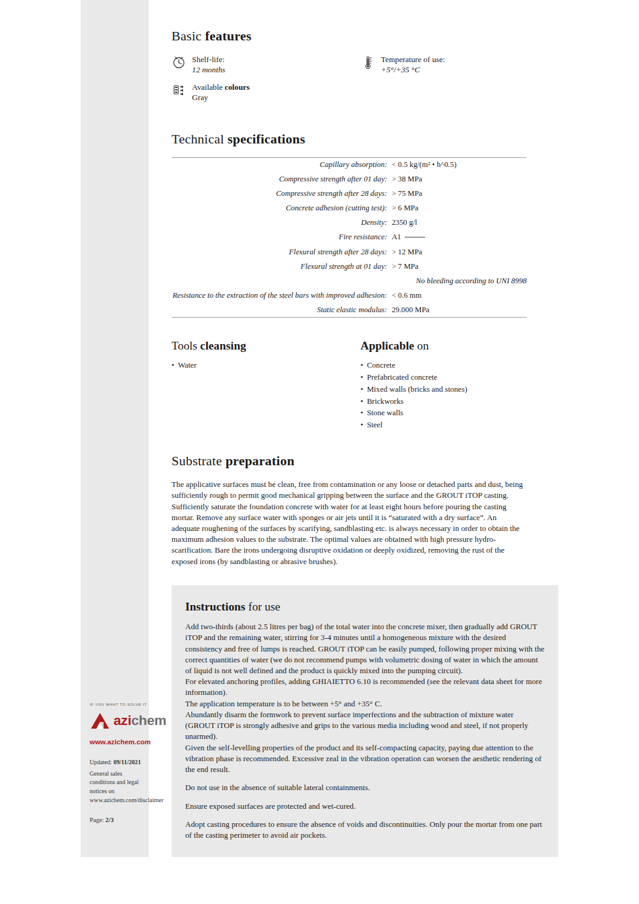IF YOU WANT TO SOLVE IT
azichem
www.azichem.com
Updated: 09/11/2021
General sales conditions and legal notices on www.azichem.com/disclaimer
Page: 2/3
Basic features
Shelf-life:
12 months
Available colours
Gray
Temperature of use:
+5°/+35 °C
Technical specifications
| Capillary absorption: | < 0.5 kg/(m² • h^0.5) |
| Compressive strength after 01 day: | > 38 MPa |
| Compressive strength after 28 days: | > 75 MPa |
| Concrete adhesion (cutting test): | > 6 MPa |
| Density: | 2350 g/l |
| Fire resistance: | A1 |
| Flexural strength after 28 days: | > 12 MPa |
| Flexural strength at 01 day: | > 7 MPa |
| No bleeding according to UNI 8998 |
| Resistance to the extraction of the steel bars with improved adhesion: | < 0.6 mm |
| Static elastic modulus: | 29.000 MPa |
Tools cleansing
Water
Applicable on
Concrete
Prefabricated concrete
Mixed walls (bricks and stones)
Brickworks
Stone walls
Steel
Substrate preparation
The applicative surfaces must be clean, free from contamination or any loose or detached parts and dust, being sufficiently rough to permit good mechanical gripping between the surface and the GROUT iTOP casting. Sufficiently saturate the foundation concrete with water for at least eight hours before pouring the casting mortar. Remove any surface water with sponges or air jets until it is “saturated with a dry surface”. An adequate roughening of the surfaces by scarifying, sandblasting etc. is always necessary in order to obtain the maximum adhesion values to the substrate. The optimal values are obtained with high pressure hydro-scarification. Bare the irons undergoing disruptive oxidation or deeply oxidized, removing the rust of the exposed irons (by sandblasting or abrasive brushes).
Instructions for use
Add two-thirds (about 2.5 litres per bag) of the total water into the concrete mixer, then gradually add GROUT iTOP and the remaining water, stirring for 3-4 minutes until a homogeneous mixture with the desired consistency and free of lumps is reached. GROUT iTOP can be easily pumped, following proper mixing with the correct quantities of water (we do not recommend pumps with volumetric dosing of water in which the amount of liquid is not well defined and the product is quickly mixed into the pumping circuit).
For elevated anchoring profiles, adding GHIAIETTO 6.10 is recommended (see the relevant data sheet for more information).
The application temperature is to be between +5° and +35° C.
Abundantly disarm the formwork to prevent surface imperfections and the subtraction of mixture water (GROUT iTOP is strongly adhesive and grips to the various media including wood and steel, if not properly unarmed).
Given the self-levelling properties of the product and its self-compacting capacity, paying due attention to the vibration phase is recommended. Excessive zeal in the vibration operation can worsen the aesthetic rendering of the end result.
Do not use in the absence of suitable lateral containments.
Ensure exposed surfaces are protected and wet-cured.
Adopt casting procedures to ensure the absence of voids and discontinuities. Only pour the mortar from one part of the casting perimeter to avoid air pockets.